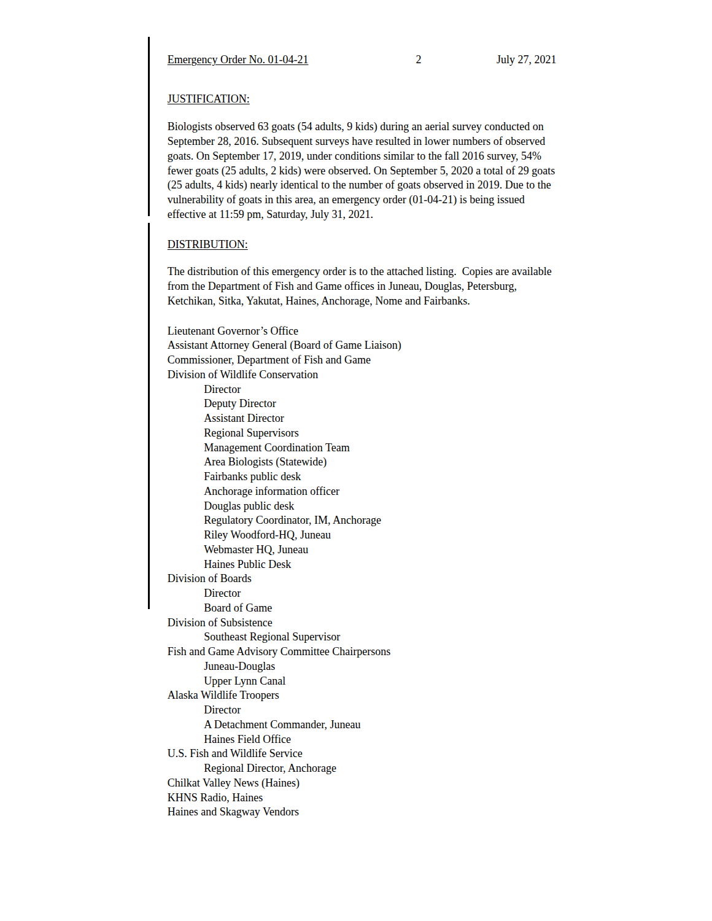Emergency Order No. 01-04-21
2
July 27, 2021
JUSTIFICATION:
Biologists observed 63 goats (54 adults, 9 kids) during an aerial survey conducted on September 28, 2016. Subsequent surveys have resulted in lower numbers of observed goats. On September 17, 2019, under conditions similar to the fall 2016 survey, 54% fewer goats (25 adults, 2 kids) were observed. On September 5, 2020 a total of 29 goats (25 adults, 4 kids) nearly identical to the number of goats observed in 2019. Due to the vulnerability of goats in this area, an emergency order (01-04-21) is being issued effective at 11:59 pm, Saturday, July 31, 2021.
DISTRIBUTION:
The distribution of this emergency order is to the attached listing. Copies are available from the Department of Fish and Game offices in Juneau, Douglas, Petersburg, Ketchikan, Sitka, Yakutat, Haines, Anchorage, Nome and Fairbanks.
Lieutenant Governor’s Office
Assistant Attorney General (Board of Game Liaison)
Commissioner, Department of Fish and Game
Division of Wildlife Conservation
Director
Deputy Director
Assistant Director
Regional Supervisors
Management Coordination Team
Area Biologists (Statewide)
Fairbanks public desk
Anchorage information officer
Douglas public desk
Regulatory Coordinator, IM, Anchorage
Riley Woodford-HQ, Juneau
Webmaster HQ, Juneau
Haines Public Desk
Division of Boards
Director
Board of Game
Division of Subsistence
Southeast Regional Supervisor
Fish and Game Advisory Committee Chairpersons
Juneau-Douglas
Upper Lynn Canal
Alaska Wildlife Troopers
Director
A Detachment Commander, Juneau
Haines Field Office
U.S. Fish and Wildlife Service
Regional Director, Anchorage
Chilkat Valley News (Haines)
KHNS Radio, Haines
Haines and Skagway Vendors